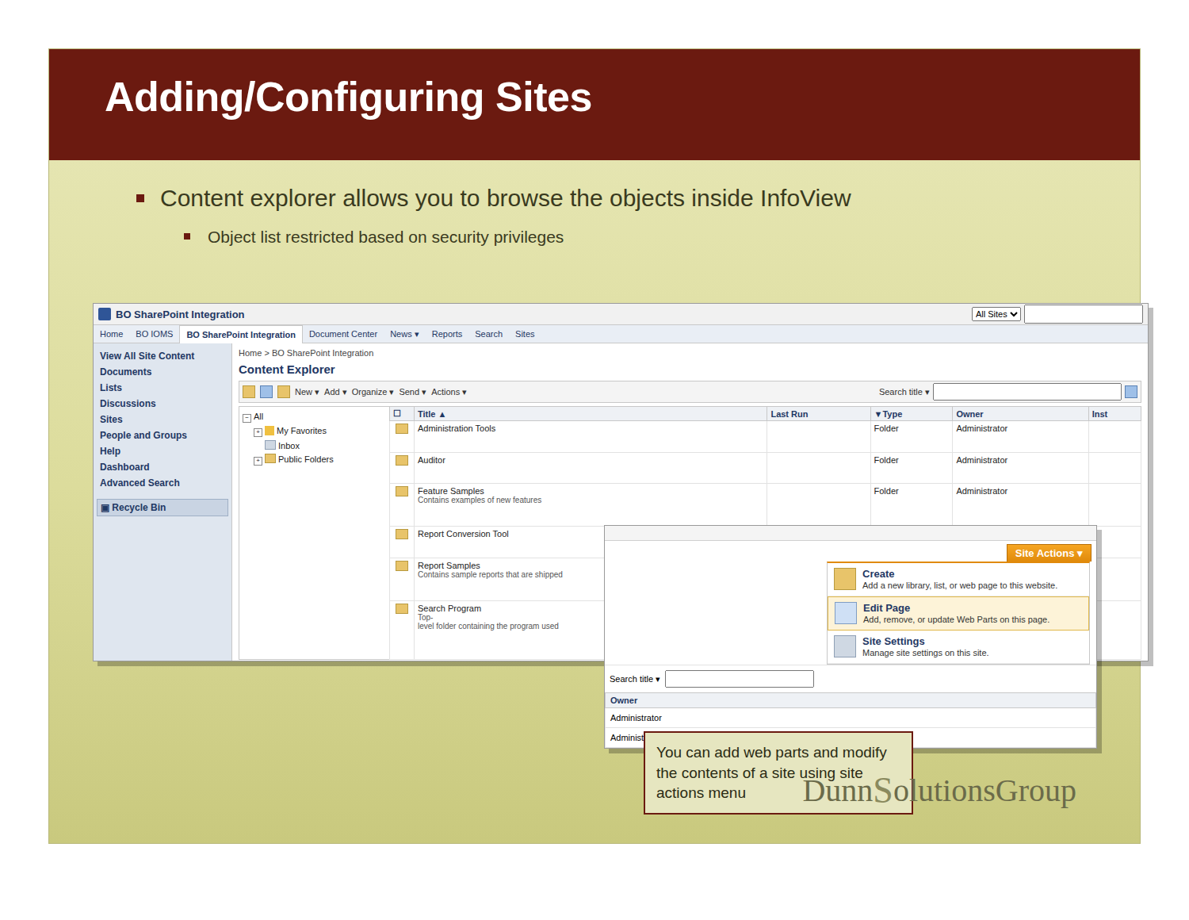Adding/Configuring Sites
Content explorer allows you to browse the objects inside InfoView
Object list restricted based on security privileges
BO SharePoint Integration All Sites
Home BO IOMS BO SharePoint Integration Document Center News ▾ Reports Search Sites
View All Site Content
Documents
Lists
Discussions
Sites
People and Groups
Help
Dashboard
Advanced Search
▣ Recycle Bin
Home > BO SharePoint Integration
Content Explorer
New ▾ Add ▾ Organize ▾ Send ▾ Actions ▾ Search title ▾
−All
+ My Favorites
Inbox
+ Public Folders
| ☐ | Title ▲ | Last Run | ▼Type | Owner | Inst |
| --- | --- | --- | --- | --- | --- |
| | Administration Tools | | Folder | Administrator | |
| | Auditor | | Folder | Administrator | |
| | Feature Samples Contains examples of new features | | Folder | Administrator | |
| | Report Conversion Tool | | Folder | Administrator | |
| | Report Samples Contains sample reports that are shipped | | | | |
| | Search Program Top- level folder containing the program used | | | | |
Site Actions ▾
Create Add a new library, list, or web page to this website.
Edit Page Add, remove, or update Web Parts on this page.
Site Settings Manage site settings on this site.
Search title ▾
| Owner |
| --- |
| Administrator |
| Administrator |
You can add web parts and modify the contents of a site using site actions menu
DunnSolutionsGroup